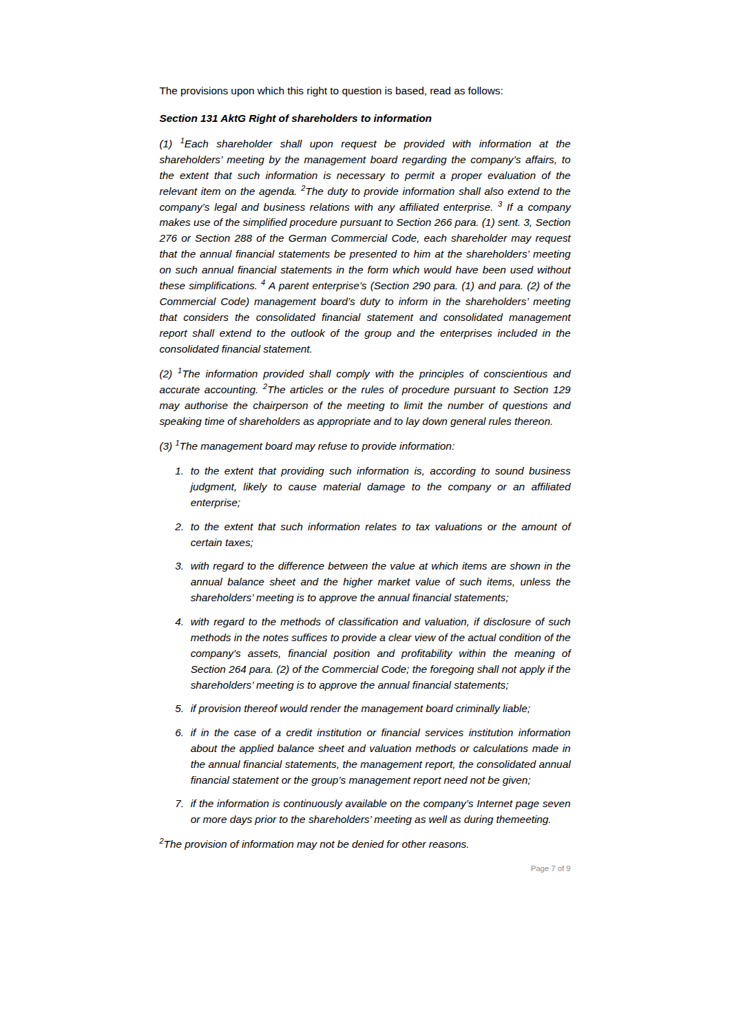The provisions upon which this right to question is based, read as follows:
Section 131 AktG Right of shareholders to information
(1) 1Each shareholder shall upon request be provided with information at the shareholders’ meeting by the management board regarding the company’s affairs, to the extent that such information is necessary to permit a proper evaluation of the relevant item on the agenda. 2The duty to provide information shall also extend to the company’s legal and business relations with any affiliated enterprise. 3 If a company makes use of the simplified procedure pursuant to Section 266 para. (1) sent. 3, Section 276 or Section 288 of the German Commercial Code, each shareholder may request that the annual financial statements be presented to him at the shareholders’ meeting on such annual financial statements in the form which would have been used without these simplifications. 4 A parent enterprise’s (Section 290 para. (1) and para. (2) of the Commercial Code) management board’s duty to inform in the shareholders’ meeting that considers the consolidated financial statement and consolidated management report shall extend to the outlook of the group and the enterprises included in the consolidated financial statement.
(2) 1The information provided shall comply with the principles of conscientious and accurate accounting. 2The articles or the rules of procedure pursuant to Section 129 may authorise the chairperson of the meeting to limit the number of questions and speaking time of shareholders as appropriate and to lay down general rules thereon.
(3) 1The management board may refuse to provide information:
to the extent that providing such information is, according to sound business judgment, likely to cause material damage to the company or an affiliated enterprise;
to the extent that such information relates to tax valuations or the amount of certain taxes;
with regard to the difference between the value at which items are shown in the annual balance sheet and the higher market value of such items, unless the shareholders’ meeting is to approve the annual financial statements;
with regard to the methods of classification and valuation, if disclosure of such methods in the notes suffices to provide a clear view of the actual condition of the company’s assets, financial position and profitability within the meaning of Section 264 para. (2) of the Commercial Code; the foregoing shall not apply if the shareholders’ meeting is to approve the annual financial statements;
if provision thereof would render the management board criminally liable;
if in the case of a credit institution or financial services institution information about the applied balance sheet and valuation methods or calculations made in the annual financial statements, the management report, the consolidated annual financial statement or the group’s management report need not be given;
if the information is continuously available on the company’s Internet page seven or more days prior to the shareholders’ meeting as well as during themeeting.
2The provision of information may not be denied for other reasons.
Page 7 of 9